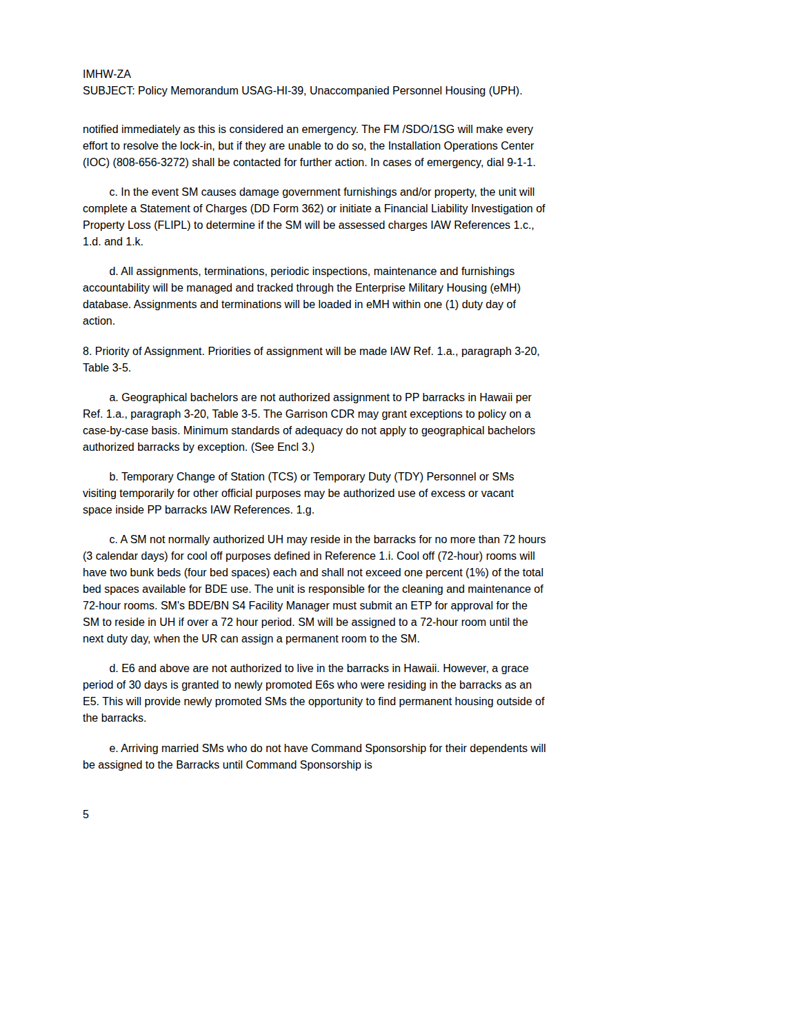IMHW-ZA
SUBJECT: Policy Memorandum USAG-HI-39, Unaccompanied Personnel Housing (UPH).
notified immediately as this is considered an emergency. The FM /SDO/1SG will make every effort to resolve the lock-in, but if they are unable to do so, the Installation Operations Center (IOC) (808-656-3272) shall be contacted for further action. In cases of emergency, dial 9-1-1.
c. In the event SM causes damage government furnishings and/or property, the unit will complete a Statement of Charges (DD Form 362) or initiate a Financial Liability Investigation of Property Loss (FLIPL) to determine if the SM will be assessed charges IAW References 1.c., 1.d. and 1.k.
d. All assignments, terminations, periodic inspections, maintenance and furnishings accountability will be managed and tracked through the Enterprise Military Housing (eMH) database. Assignments and terminations will be loaded in eMH within one (1) duty day of action.
8. Priority of Assignment. Priorities of assignment will be made IAW Ref. 1.a., paragraph 3-20, Table 3-5.
a. Geographical bachelors are not authorized assignment to PP barracks in Hawaii per Ref. 1.a., paragraph 3-20, Table 3-5. The Garrison CDR may grant exceptions to policy on a case-by-case basis. Minimum standards of adequacy do not apply to geographical bachelors authorized barracks by exception. (See Encl 3.)
b. Temporary Change of Station (TCS) or Temporary Duty (TDY) Personnel or SMs visiting temporarily for other official purposes may be authorized use of excess or vacant space inside PP barracks IAW References. 1.g.
c. A SM not normally authorized UH may reside in the barracks for no more than 72 hours (3 calendar days) for cool off purposes defined in Reference 1.i. Cool off (72-hour) rooms will have two bunk beds (four bed spaces) each and shall not exceed one percent (1%) of the total bed spaces available for BDE use. The unit is responsible for the cleaning and maintenance of 72-hour rooms. SM's BDE/BN S4 Facility Manager must submit an ETP for approval for the SM to reside in UH if over a 72 hour period. SM will be assigned to a 72-hour room until the next duty day, when the UR can assign a permanent room to the SM.
d. E6 and above are not authorized to live in the barracks in Hawaii. However, a grace period of 30 days is granted to newly promoted E6s who were residing in the barracks as an E5. This will provide newly promoted SMs the opportunity to find permanent housing outside of the barracks.
e. Arriving married SMs who do not have Command Sponsorship for their dependents will be assigned to the Barracks until Command Sponsorship is
5